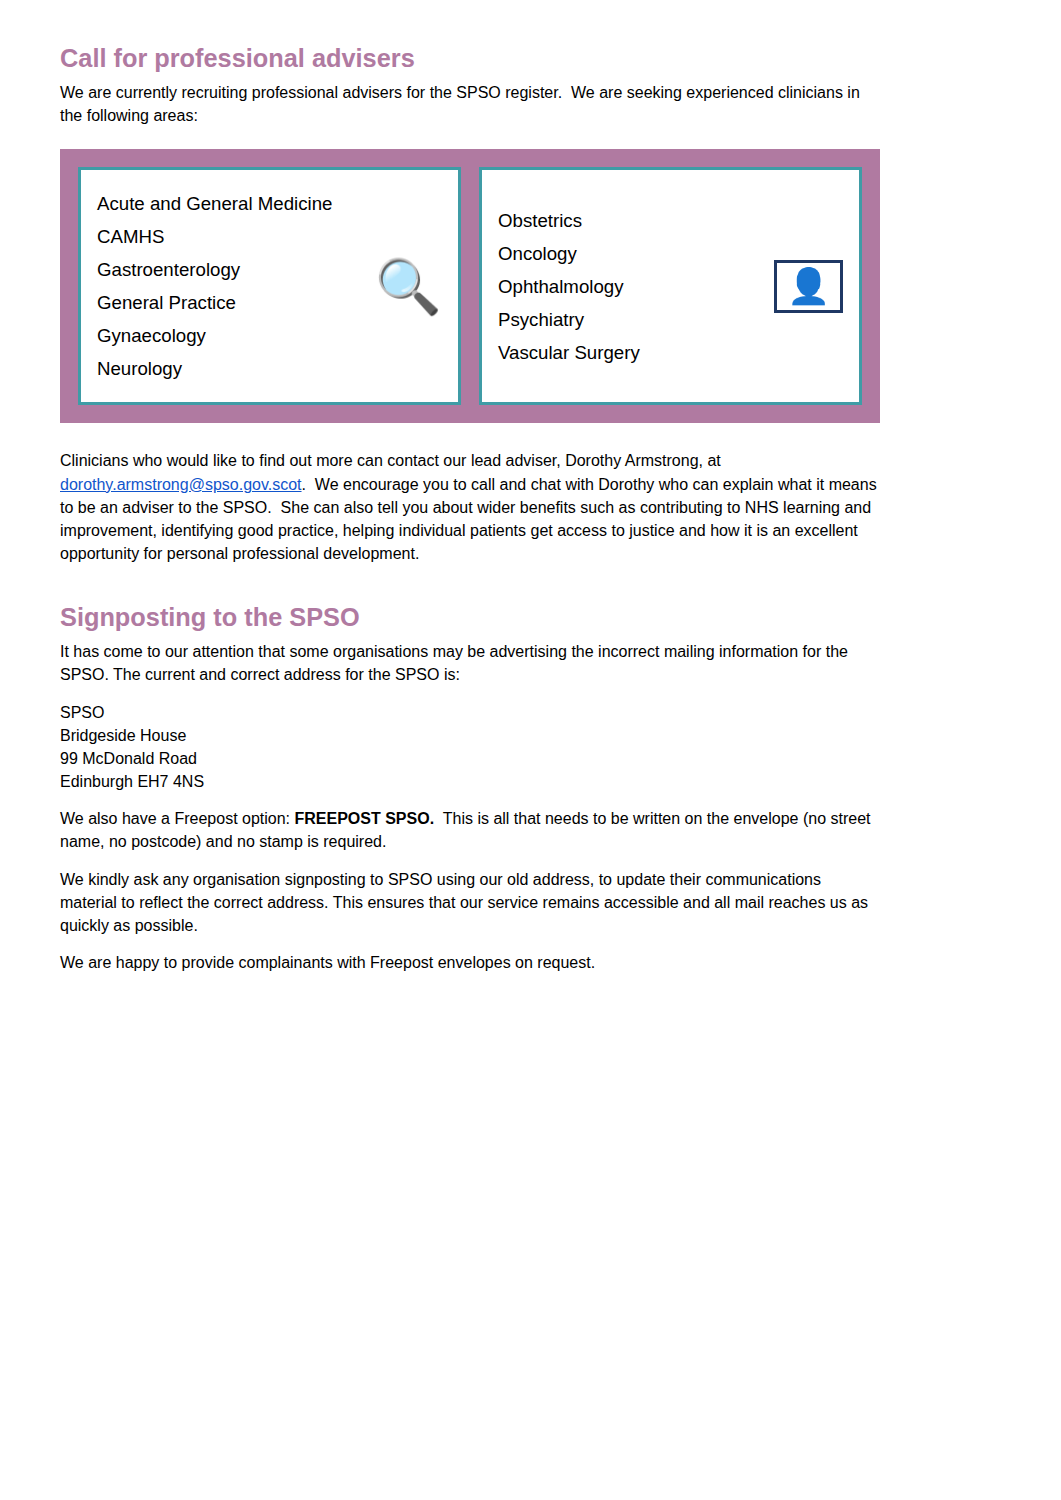Call for professional advisers
We are currently recruiting professional advisers for the SPSO register. We are seeking experienced clinicians in the following areas:
Acute and General Medicine
CAMHS
Gastroenterology
General Practice
Gynaecology
Neurology
🔍
Obstetrics
Oncology
Ophthalmology
Psychiatry
Vascular Surgery
👤
Clinicians who would like to find out more can contact our lead adviser, Dorothy Armstrong, at dorothy.armstrong@spso.gov.scot. We encourage you to call and chat with Dorothy who can explain what it means to be an adviser to the SPSO. She can also tell you about wider benefits such as contributing to NHS learning and improvement, identifying good practice, helping individual patients get access to justice and how it is an excellent opportunity for personal professional development.
Signposting to the SPSO
It has come to our attention that some organisations may be advertising the incorrect mailing information for the SPSO. The current and correct address for the SPSO is:
SPSO
Bridgeside House
99 McDonald Road
Edinburgh EH7 4NS
We also have a Freepost option: FREEPOST SPSO. This is all that needs to be written on the envelope (no street name, no postcode) and no stamp is required.
We kindly ask any organisation signposting to SPSO using our old address, to update their communications material to reflect the correct address. This ensures that our service remains accessible and all mail reaches us as quickly as possible.
We are happy to provide complainants with Freepost envelopes on request.